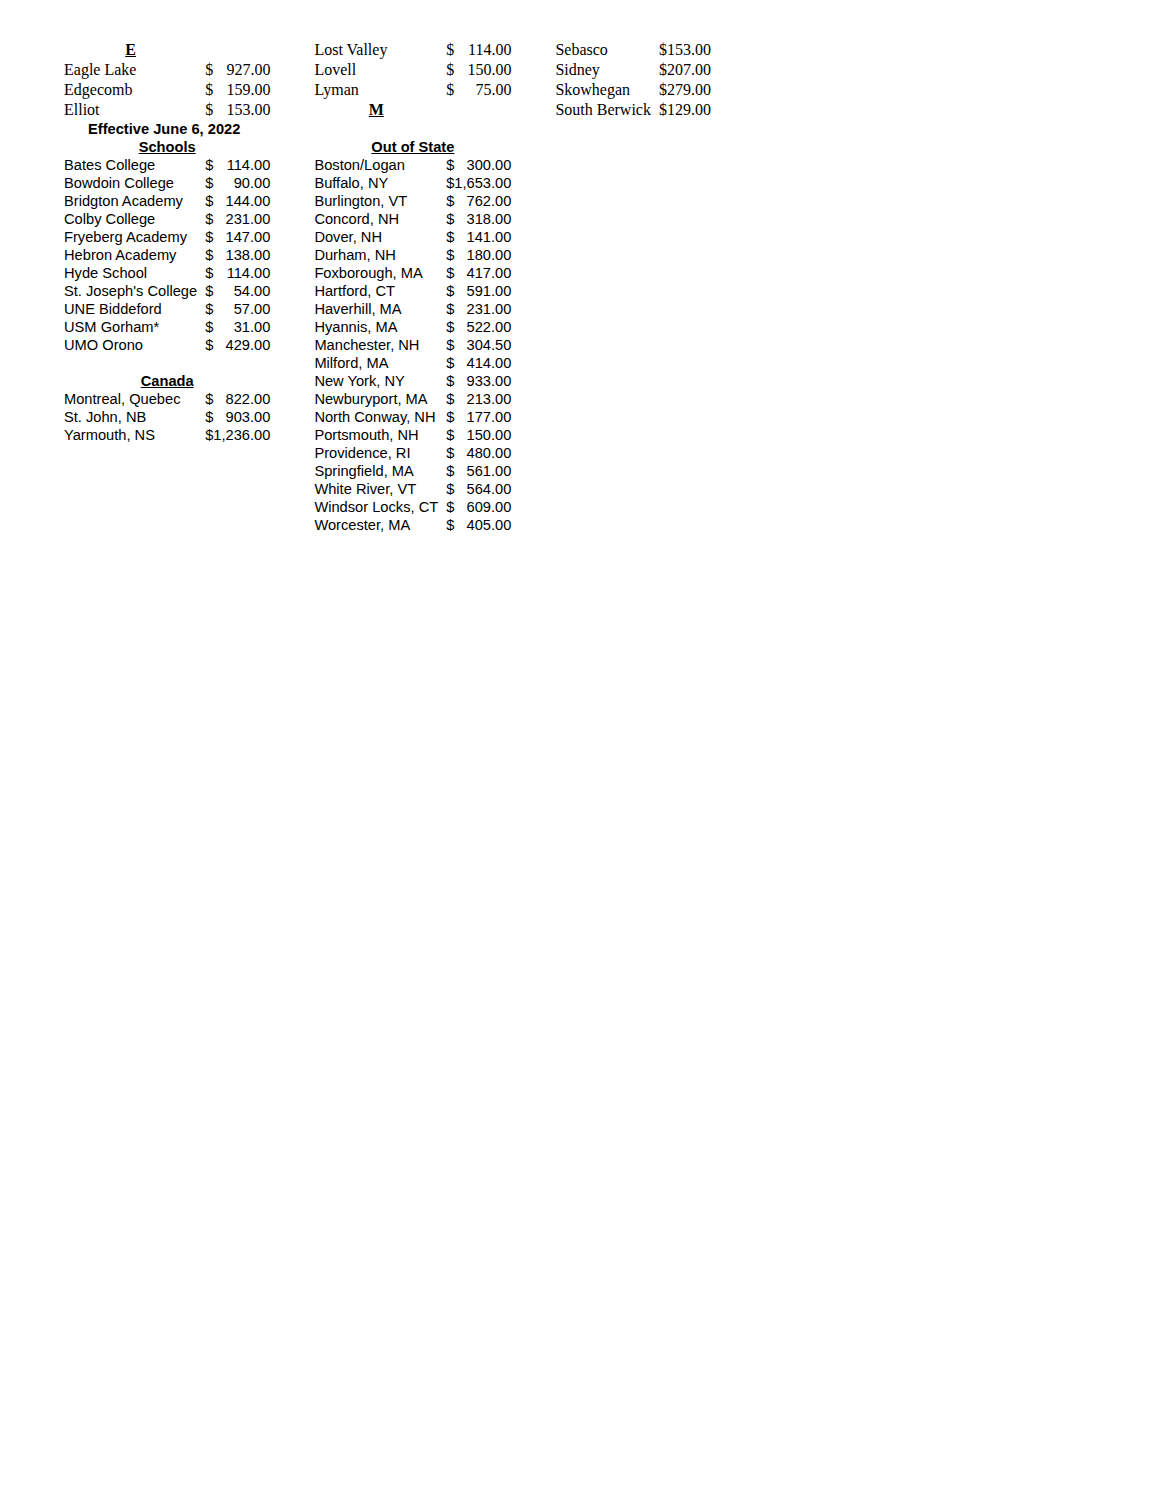| E | | | | Lost Valley | $ | 114.00 | | Sebasco | $ | 153.00 |
| Eagle Lake | $ | 927.00 | | Lovell | $ | 150.00 | | Sidney | $ | 207.00 |
| Edgecomb | $ | 159.00 | | Lyman | $ | 75.00 | | Skowhegan | $ | 279.00 |
| Elliot | $ | 153.00 | | M | | | | South Berwick | $ | 129.00 |
| Effective June 6, 2022 | | | | | | | | |
| Schools | | Out of State | | | | |
| Bates College | $ | 114.00 | | Boston/Logan | $ | 300.00 | | | | |
| Bowdoin College | $ | 90.00 | | Buffalo, NY | $ | 1,653.00 | | | | |
| Bridgton Academy | $ | 144.00 | | Burlington, VT | $ | 762.00 | | | | |
| Colby College | $ | 231.00 | | Concord, NH | $ | 318.00 | | | | |
| Fryeberg Academy | $ | 147.00 | | Dover, NH | $ | 141.00 | | | | |
| Hebron Academy | $ | 138.00 | | Durham, NH | $ | 180.00 | | | | |
| Hyde School | $ | 114.00 | | Foxborough, MA | $ | 417.00 | | | | |
| St. Joseph's College | $ | 54.00 | | Hartford, CT | $ | 591.00 | | | | |
| UNE Biddeford | $ | 57.00 | | Haverhill, MA | $ | 231.00 | | | | |
| USM Gorham* | $ | 31.00 | | Hyannis, MA | $ | 522.00 | | | | |
| UMO Orono | $ | 429.00 | | Manchester, NH | $ | 304.50 | | | | |
| | | | | Milford, MA | $ | 414.00 | | | | |
| Canada | | New York, NY | $ | 933.00 | | | | |
| Montreal, Quebec | $ | 822.00 | | Newburyport, MA | $ | 213.00 | | | | |
| St. John, NB | $ | 903.00 | | North Conway, NH | $ | 177.00 | | | | |
| Yarmouth, NS | $ | 1,236.00 | | Portsmouth, NH | $ | 150.00 | | | | |
| | | | | Providence, RI | $ | 480.00 | | | | |
| | | | | Springfield, MA | $ | 561.00 | | | | |
| | | | | White River, VT | $ | 564.00 | | | | |
| | | | | Windsor Locks, CT | $ | 609.00 | | | | |
| | | | | Worcester, MA | $ | 405.00 | | | | |